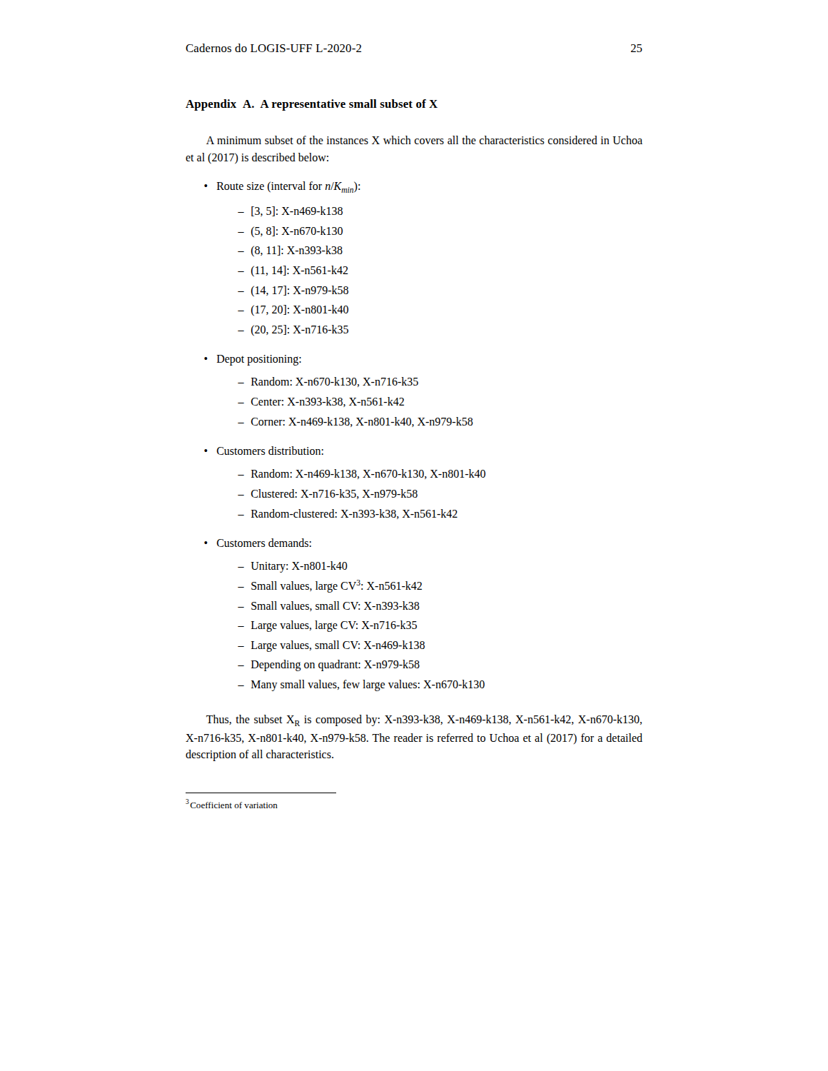Cadernos do LOGIS-UFF L-2020-2 25
Appendix A. A representative small subset of X
A minimum subset of the instances X which covers all the characteristics considered in Uchoa et al (2017) is described below:
Route size (interval for n/Kmin):
[3, 5]: X-n469-k138
(5, 8]: X-n670-k130
(8, 11]: X-n393-k38
(11, 14]: X-n561-k42
(14, 17]: X-n979-k58
(17, 20]: X-n801-k40
(20, 25]: X-n716-k35
Depot positioning:
Random: X-n670-k130, X-n716-k35
Center: X-n393-k38, X-n561-k42
Corner: X-n469-k138, X-n801-k40, X-n979-k58
Customers distribution:
Random: X-n469-k138, X-n670-k130, X-n801-k40
Clustered: X-n716-k35, X-n979-k58
Random-clustered: X-n393-k38, X-n561-k42
Customers demands:
Unitary: X-n801-k40
Small values, large CV3: X-n561-k42
Small values, small CV: X-n393-k38
Large values, large CV: X-n716-k35
Large values, small CV: X-n469-k138
Depending on quadrant: X-n979-k58
Many small values, few large values: X-n670-k130
Thus, the subset XR is composed by: X-n393-k38, X-n469-k138, X-n561-k42, X-n670-k130, X-n716-k35, X-n801-k40, X-n979-k58. The reader is referred to Uchoa et al (2017) for a detailed description of all characteristics.
3Coefficient of variation